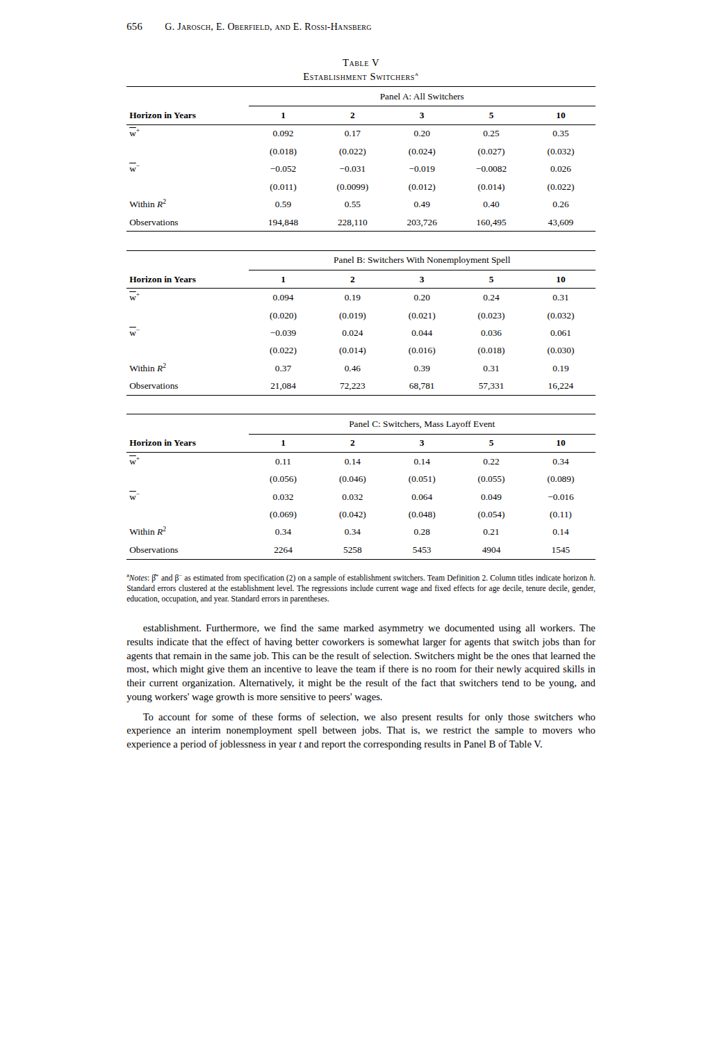656 G. Jarosch, E. Oberfield, and E. Rossi-Hansberg
Table V
Establishment Switchersa
| | Panel A: All Switchers |
| Horizon in Years | 1 | 2 | 3 | 5 | 10 |
| w + | 0.092 | 0.17 | 0.20 | 0.25 | 0.35 |
| | (0.018) | (0.022) | (0.024) | (0.027) | (0.032) |
| w − | −0.052 | −0.031 | −0.019 | −0.0082 | 0.026 |
| | (0.011) | (0.0099) | (0.012) | (0.014) | (0.022) |
| Within R 2 | 0.59 | 0.55 | 0.49 | 0.40 | 0.26 |
| Observations | 194,848 | 228,110 | 203,726 | 160,495 | 43,609 |
| | Panel B: Switchers With Nonemployment Spell |
| Horizon in Years | 1 | 2 | 3 | 5 | 10 |
| w + | 0.094 | 0.19 | 0.20 | 0.24 | 0.31 |
| | (0.020) | (0.019) | (0.021) | (0.023) | (0.032) |
| w − | −0.039 | 0.024 | 0.044 | 0.036 | 0.061 |
| | (0.022) | (0.014) | (0.016) | (0.018) | (0.030) |
| Within R 2 | 0.37 | 0.46 | 0.39 | 0.31 | 0.19 |
| Observations | 21,084 | 72,223 | 68,781 | 57,331 | 16,224 |
| | Panel C: Switchers, Mass Layoff Event |
| Horizon in Years | 1 | 2 | 3 | 5 | 10 |
| w + | 0.11 | 0.14 | 0.14 | 0.22 | 0.34 |
| | (0.056) | (0.046) | (0.051) | (0.055) | (0.089) |
| w − | 0.032 | 0.032 | 0.064 | 0.049 | −0.016 |
| | (0.069) | (0.042) | (0.048) | (0.054) | (0.11) |
| Within R 2 | 0.34 | 0.34 | 0.28 | 0.21 | 0.14 |
| Observations | 2264 | 5258 | 5453 | 4904 | 1545 |
aNotes: β̂+ and β− as estimated from specification (2) on a sample of establishment switchers. Team Definition 2. Column titles indicate horizon h. Standard errors clustered at the establishment level. The regressions include current wage and fixed effects for age decile, tenure decile, gender, education, occupation, and year. Standard errors in parentheses.
establishment. Furthermore, we find the same marked asymmetry we documented using all workers. The results indicate that the effect of having better coworkers is somewhat larger for agents that switch jobs than for agents that remain in the same job. This can be the result of selection. Switchers might be the ones that learned the most, which might give them an incentive to leave the team if there is no room for their newly acquired skills in their current organization. Alternatively, it might be the result of the fact that switchers tend to be young, and young workers' wage growth is more sensitive to peers' wages.
To account for some of these forms of selection, we also present results for only those switchers who experience an interim nonemployment spell between jobs. That is, we restrict the sample to movers who experience a period of joblessness in year t and report the corresponding results in Panel B of Table V.